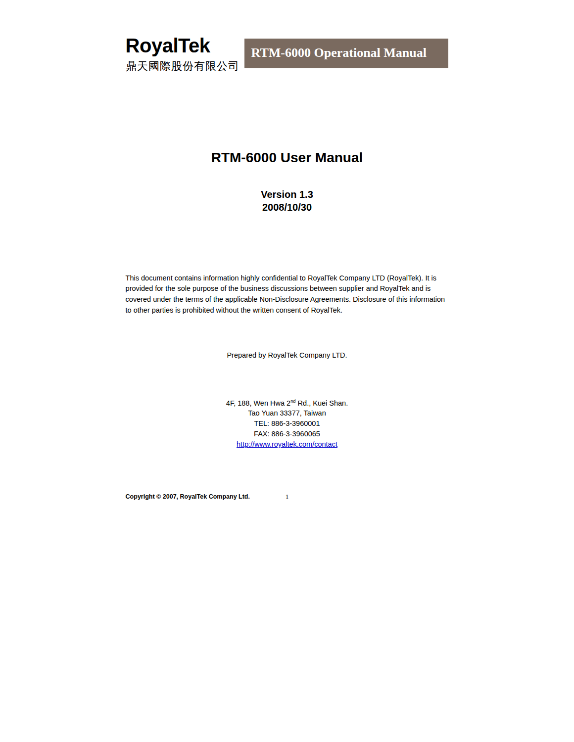RoyalTek
鼎天國際股份有限公司
RTM-6000 Operational Manual
RTM-6000 User Manual
Version 1.3
2008/10/30
This document contains information highly confidential to RoyalTek Company LTD (RoyalTek). It is provided for the sole purpose of the business discussions between supplier and RoyalTek and is covered under the terms of the applicable Non-Disclosure Agreements. Disclosure of this information to other parties is prohibited without the written consent of RoyalTek.
Prepared by RoyalTek Company LTD.
4F, 188, Wen Hwa 2nd Rd., Kuei Shan.
Tao Yuan 33377, Taiwan
TEL: 886-3-3960001
FAX: 886-3-3960065
http://www.royaltek.com/contact
Copyright © 2007, RoyalTek Company Ltd.1